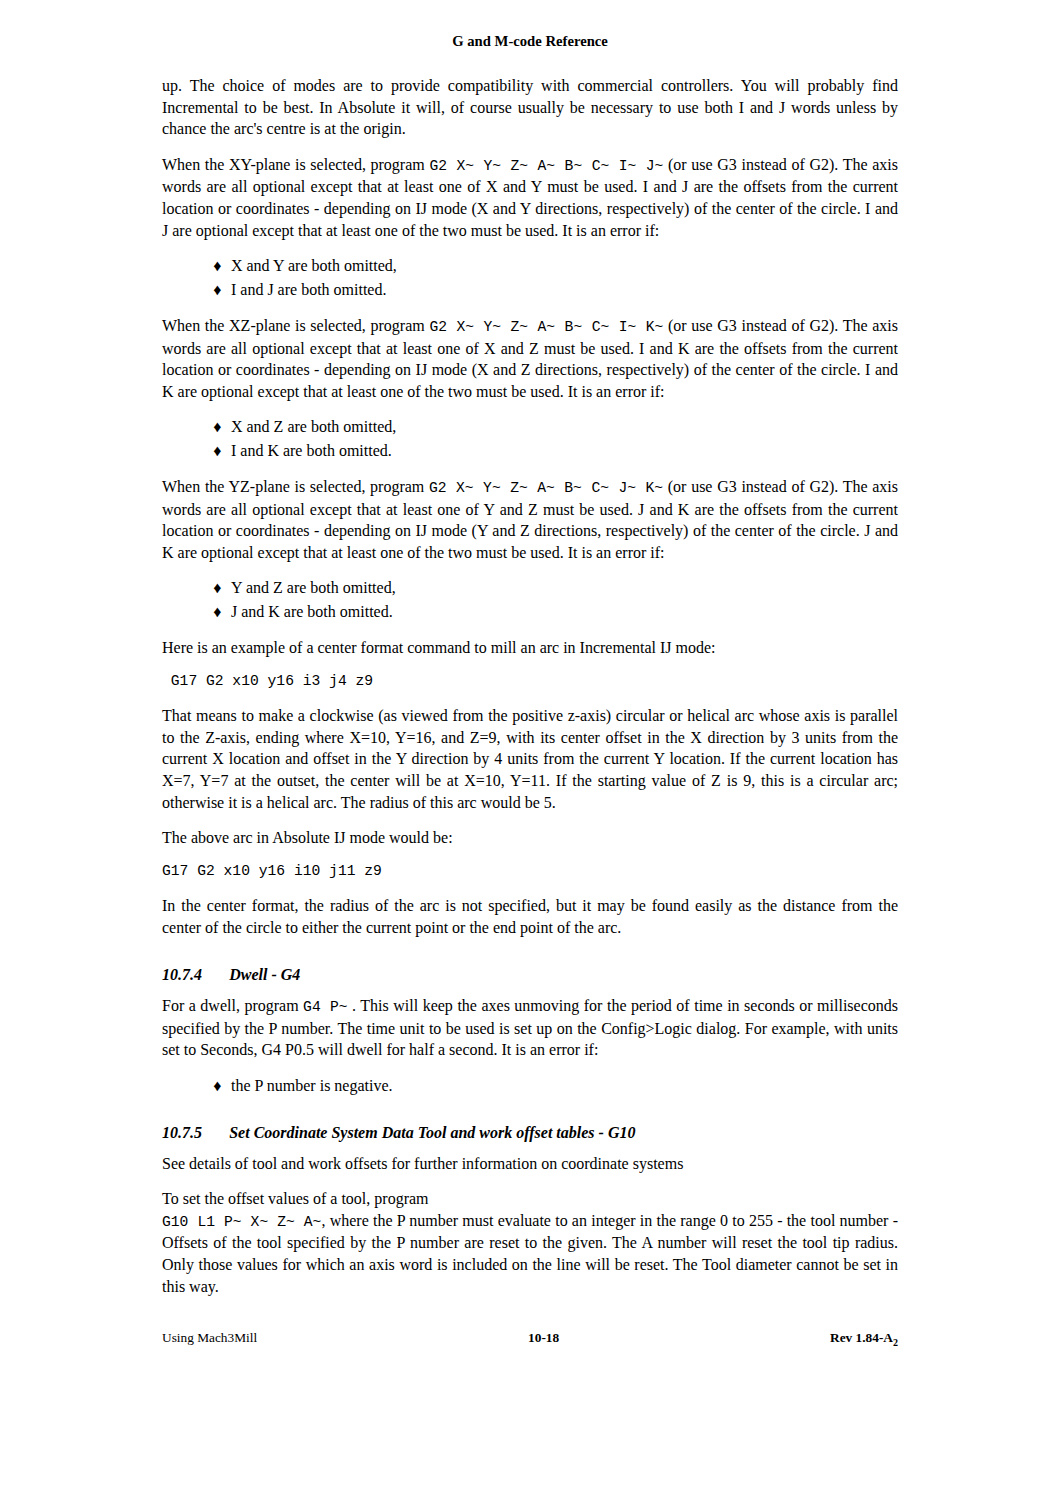G and M-code Reference
up. The choice of modes are to provide compatibility with commercial controllers. You will probably find Incremental to be best. In Absolute it will, of course usually be necessary to use both I and J words unless by chance the arc's centre is at the origin.
When the XY-plane is selected, program G2 X~ Y~ Z~ A~ B~ C~ I~ J~ (or use G3 instead of G2). The axis words are all optional except that at least one of X and Y must be used. I and J are the offsets from the current location or coordinates - depending on IJ mode (X and Y directions, respectively) of the center of the circle. I and J are optional except that at least one of the two must be used. It is an error if:
X and Y are both omitted,
I and J are both omitted.
When the XZ-plane is selected, program G2 X~ Y~ Z~ A~ B~ C~ I~ K~ (or use G3 instead of G2). The axis words are all optional except that at least one of X and Z must be used. I and K are the offsets from the current location or coordinates - depending on IJ mode (X and Z directions, respectively) of the center of the circle. I and K are optional except that at least one of the two must be used. It is an error if:
X and Z are both omitted,
I and K are both omitted.
When the YZ-plane is selected, program G2 X~ Y~ Z~ A~ B~ C~ J~ K~ (or use G3 instead of G2). The axis words are all optional except that at least one of Y and Z must be used. J and K are the offsets from the current location or coordinates - depending on IJ mode (Y and Z directions, respectively) of the center of the circle. J and K are optional except that at least one of the two must be used. It is an error if:
Y and Z are both omitted,
J and K are both omitted.
Here is an example of a center format command to mill an arc in Incremental IJ mode:
 G17 G2 x10 y16 i3 j4 z9
That means to make a clockwise (as viewed from the positive z-axis) circular or helical arc whose axis is parallel to the Z-axis, ending where X=10, Y=16, and Z=9, with its center offset in the X direction by 3 units from the current X location and offset in the Y direction by 4 units from the current Y location. If the current location has X=7, Y=7 at the outset, the center will be at X=10, Y=11. If the starting value of Z is 9, this is a circular arc; otherwise it is a helical arc. The radius of this arc would be 5.
The above arc in Absolute IJ mode would be:
G17 G2 x10 y16 i10 j11 z9
In the center format, the radius of the arc is not specified, but it may be found easily as the distance from the center of the circle to either the current point or the end point of the arc.
10.7.4 Dwell - G4
For a dwell, program G4 P~ . This will keep the axes unmoving for the period of time in seconds or milliseconds specified by the P number. The time unit to be used is set up on the Config>Logic dialog. For example, with units set to Seconds, G4 P0.5 will dwell for half a second. It is an error if:
the P number is negative.
10.7.5 Set Coordinate System Data Tool and work offset tables - G10
See details of tool and work offsets for further information on coordinate systems
To set the offset values of a tool, program
G10 L1 P~ X~ Z~ A~, where the P number must evaluate to an integer in the range 0 to 255 - the tool number - Offsets of the tool specified by the P number are reset to the given. The A number will reset the tool tip radius. Only those values for which an axis word is included on the line will be reset. The Tool diameter cannot be set in this way.
Using Mach3Mill 10-18 Rev 1.84-A2